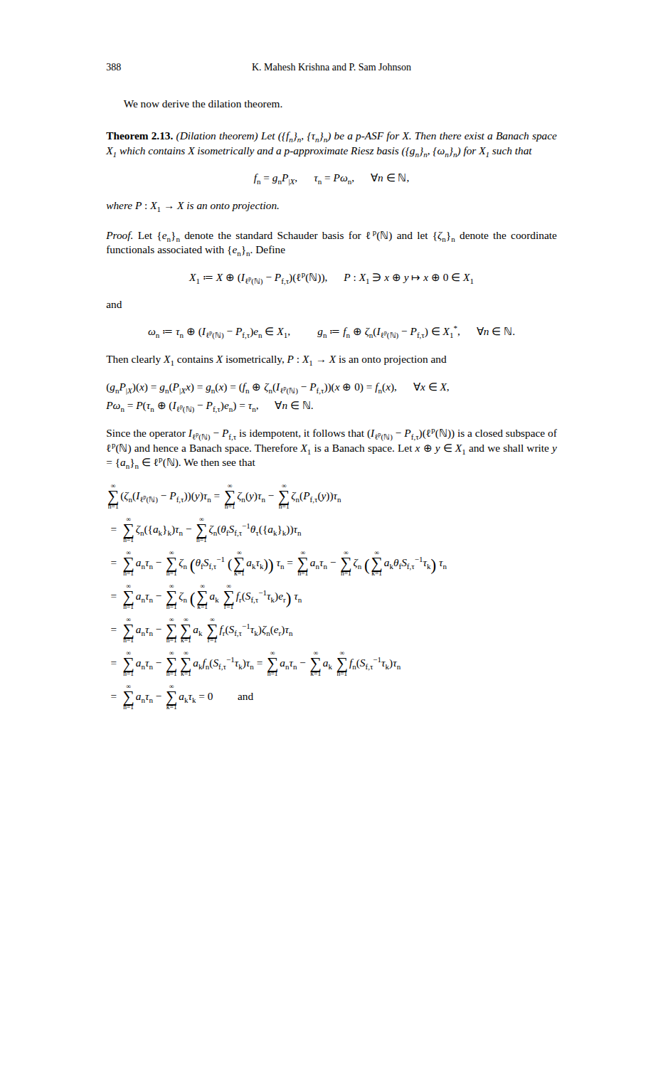388 K. Mahesh Krishna and P. Sam Johnson
We now derive the dilation theorem.
Theorem 2.13. (Dilation theorem) Let ({fn}n, {τn}n) be a p-ASF for X. Then there exist a Banach space X1 which contains X isometrically and a p-approximate Riesz basis ({gn}n, {ωn}n) for X1 such that
fn = gnP|X, τn = Pωn, ∀n ∈ ℕ,
where P : X1 → X is an onto projection.
Proof. Let {en}n denote the standard Schauder basis for ℓp(ℕ) and let {ζn}n denote the coordinate functionals associated with {en}n. Define
X1 ≔ X ⊕ (Iℓp(ℕ) − Pf,τ)(ℓp(ℕ)), P : X1 ∋ x ⊕ y ↦ x ⊕ 0 ∈ X1
and
ωn ≔ τn ⊕ (Iℓp(ℕ) − Pf,τ)en ∈ X1, gn ≔ fn ⊕ ζn(Iℓp(ℕ) − Pf,τ) ∈ X1*, ∀n ∈ ℕ.
Then clearly X1 contains X isometrically, P : X1 → X is an onto projection and
(gnP|X)(x) = gn(P|Xx) = gn(x) = (fn ⊕ ζn(Iℓp(ℕ) − Pf,τ))(x ⊕ 0) = fn(x), ∀x ∈ X, Pωn = P(τn ⊕ (Iℓp(ℕ) − Pf,τ)en) = τn, ∀n ∈ ℕ.
Since the operator Iℓp(ℕ) − Pf,τ is idempotent, it follows that (Iℓp(ℕ) − Pf,τ)(ℓp(ℕ)) is a closed subspace of ℓp(ℕ) and hence a Banach space. Therefore X1 is a Banach space. Let x ⊕ y ∈ X1 and we shall write y = {an}n ∈ ℓp(ℕ). We then see that
∞∑n=1(ζn(Iℓp(ℕ) − Pf,τ))(y)τn = ∞∑n=1 ζn(y)τn − ∞∑n=1 ζn(Pf,τ(y))τn =∞∑n=1 ζn({ak}k)τn − ∞∑n=1 ζn(θfSf,τ−1θτ({ak}k))τn =∞∑n=1 anτn − ∞∑n=1 ζn (θfSf,τ−1 (∞∑k=1 akτk)) τn = ∞∑n=1 anτn − ∞∑n=1 ζn (∞∑k=1 akθfSf,τ−1τk) τn =∞∑n=1 anτn − ∞∑n=1 ζn (∞∑k=1 ak ∞∑r=1 fr(Sf,τ−1τk)er) τn =∞∑n=1 anτn − ∞∑n=1∞∑k=1 ak ∞∑r=1 fr(Sf,τ−1τk)ζn(er)τn =∞∑n=1 anτn − ∞∑n=1∞∑k=1 akfn(Sf,τ−1τk)τn = ∞∑n=1 anτn − ∞∑k=1 ak ∞∑n=1 fn(Sf,τ−1τk)τn =∞∑n=1 anτn − ∞∑k=1 akτk = 0 and